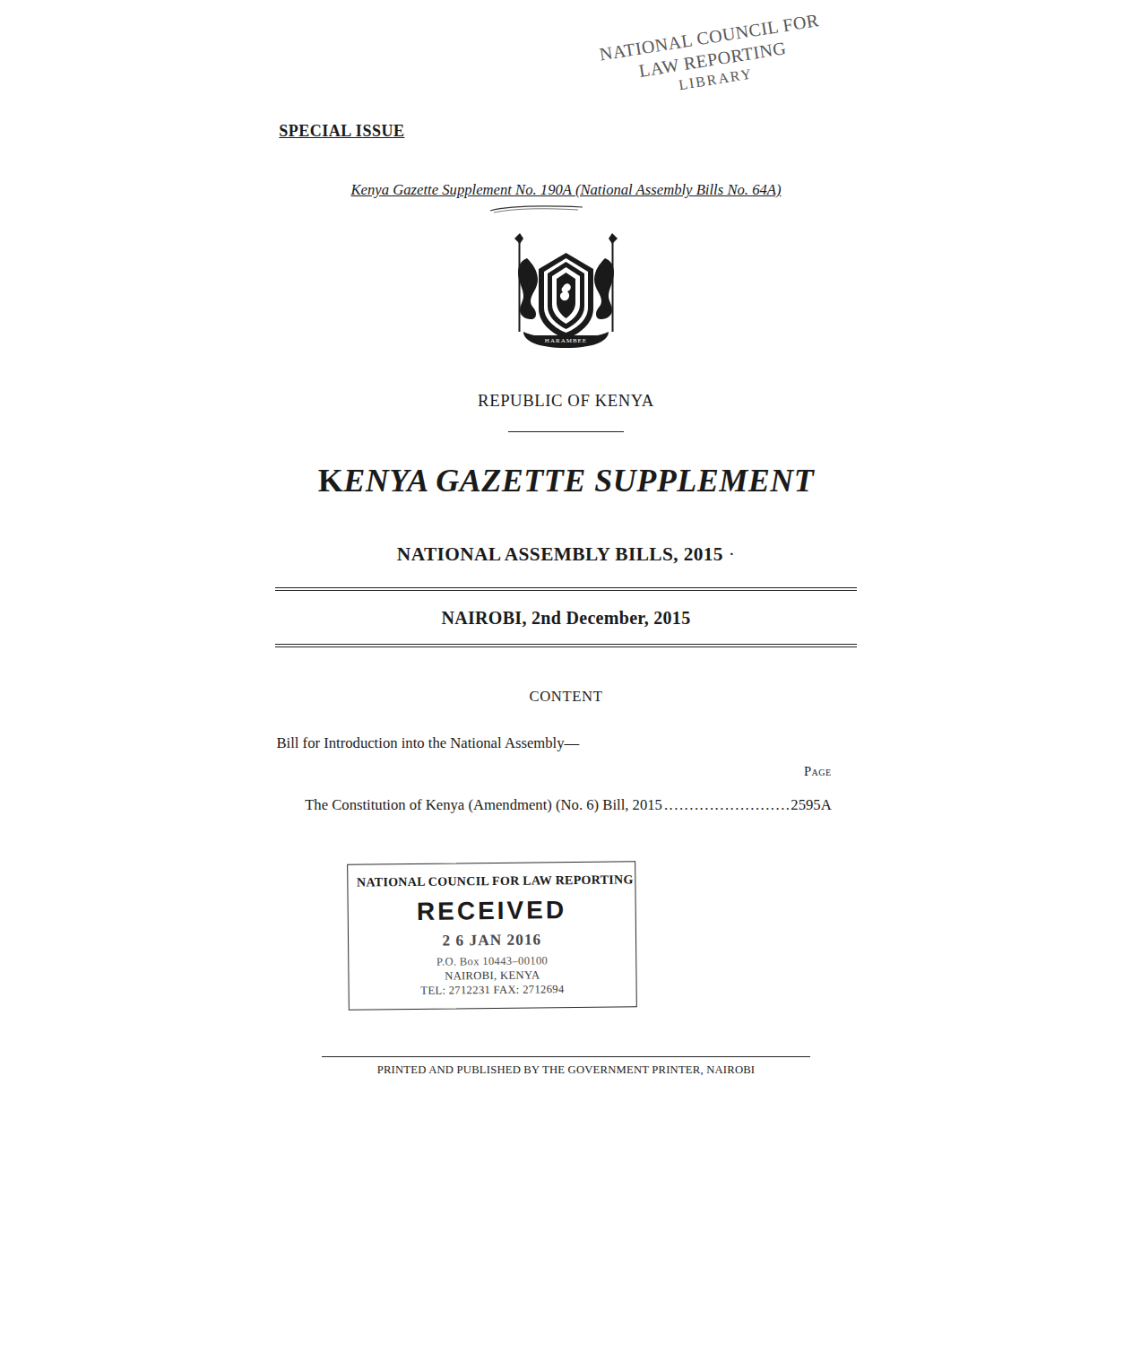NATIONAL COUNCIL FOR
LAW REPORTING
LIBRARY
SPECIAL ISSUE
Kenya Gazette Supplement No. 190A (National Assembly Bills No. 64A)
HARAMBEE
REPUBLIC OF KENYA
KENYA GAZETTE SUPPLEMENT
NATIONAL ASSEMBLY BILLS, 2015 ·
NAIROBI, 2nd December, 2015
CONTENT
Bill for Introduction into the National Assembly—
Page
The Constitution of Kenya (Amendment) (No. 6) Bill, 2015 .................................................................................. 2595A
NATIONAL COUNCIL FOR LAW REPORTING
RECEIVED
2 6 JAN 2016
P.O. Box 10443–00100
NAIROBI, KENYA
TEL: 2712231 FAX: 2712694
PRINTED AND PUBLISHED BY THE GOVERNMENT PRINTER, NAIROBI